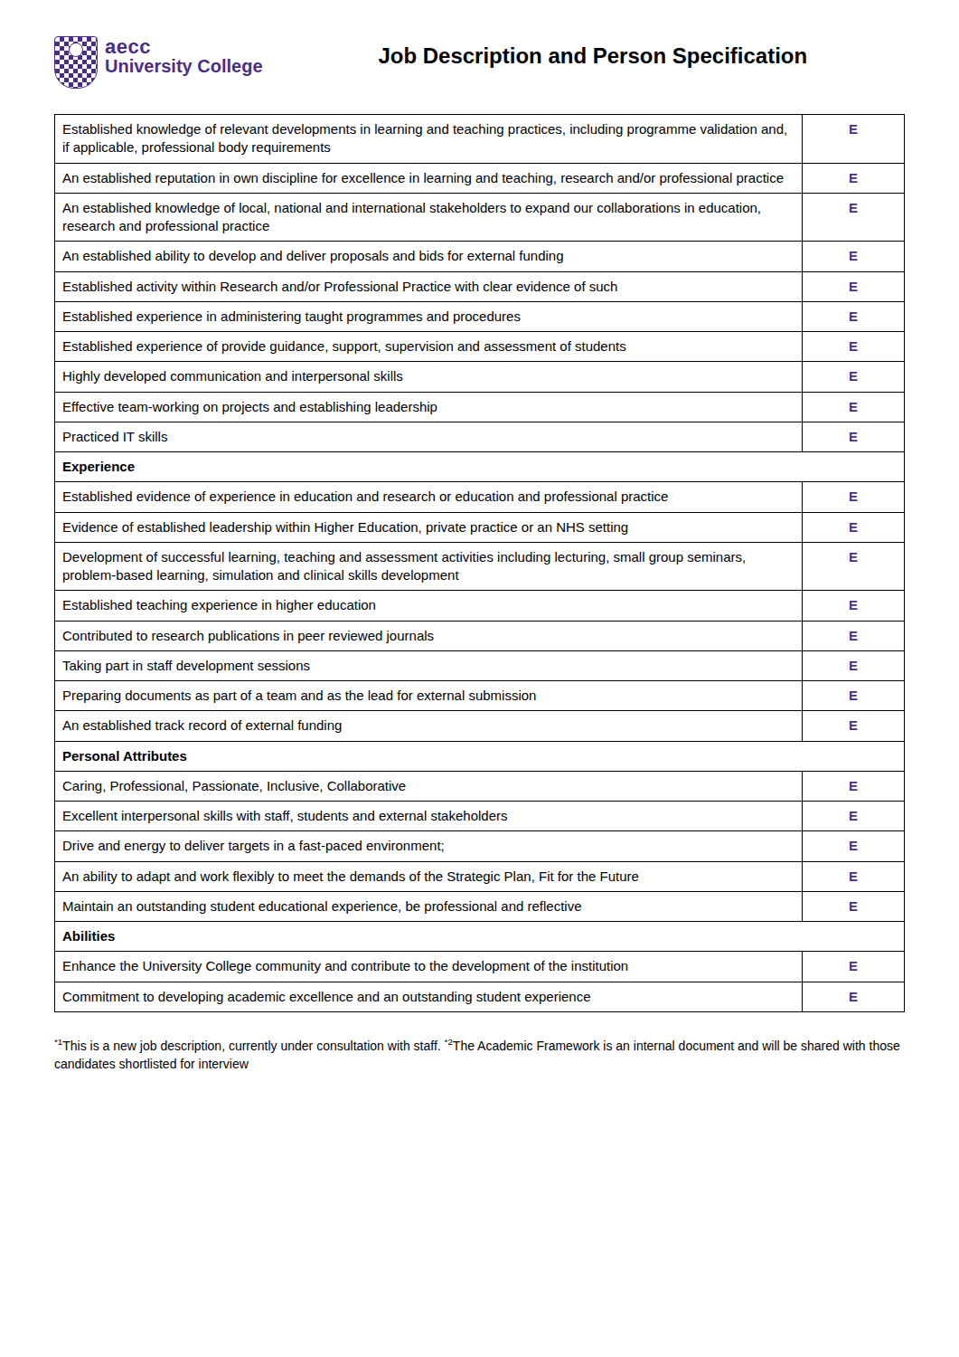aecc
University College
Job Description and Person Specification
| Established knowledge of relevant developments in learning and teaching practices, including programme validation and, if applicable, professional body requirements | E |
| An established reputation in own discipline for excellence in learning and teaching, research and/or professional practice | E |
| An established knowledge of local, national and international stakeholders to expand our collaborations in education, research and professional practice | E |
| An established ability to develop and deliver proposals and bids for external funding | E |
| Established activity within Research and/or Professional Practice with clear evidence of such | E |
| Established experience in administering taught programmes and procedures | E |
| Established experience of provide guidance, support, supervision and assessment of students | E |
| Highly developed communication and interpersonal skills | E |
| Effective team-working on projects and establishing leadership | E |
| Practiced IT skills | E |
| Experience | |
| Established evidence of experience in education and research or education and professional practice | E |
| Evidence of established leadership within Higher Education, private practice or an NHS setting | E |
| Development of successful learning, teaching and assessment activities including lecturing, small group seminars, problem-based learning, simulation and clinical skills development | E |
| Established teaching experience in higher education | E |
| Contributed to research publications in peer reviewed journals | E |
| Taking part in staff development sessions | E |
| Preparing documents as part of a team and as the lead for external submission | E |
| An established track record of external funding | E |
| Personal Attributes | |
| Caring, Professional, Passionate, Inclusive, Collaborative | E |
| Excellent interpersonal skills with staff, students and external stakeholders | E |
| Drive and energy to deliver targets in a fast-paced environment; | E |
| An ability to adapt and work flexibly to meet the demands of the Strategic Plan, Fit for the Future | E |
| Maintain an outstanding student educational experience, be professional and reflective | E |
| Abilities | |
| Enhance the University College community and contribute to the development of the institution | E |
| Commitment to developing academic excellence and an outstanding student experience | E |
*1This is a new job description, currently under consultation with staff. *2The Academic Framework is an internal document and will be shared with those candidates shortlisted for interview